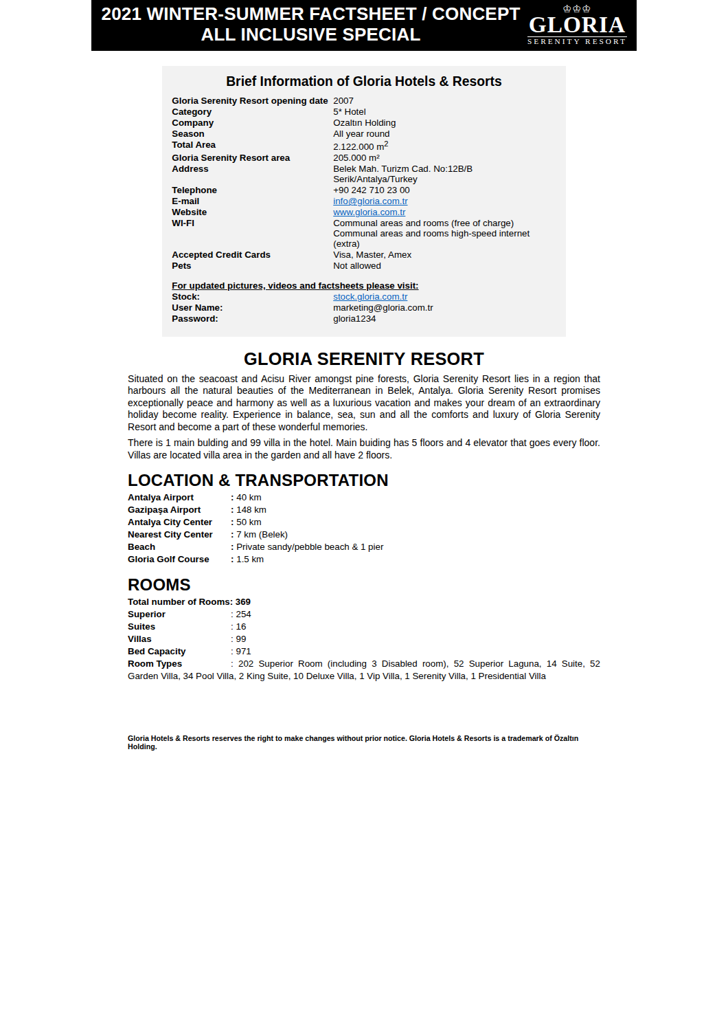2021 WINTER-SUMMER FACTSHEET / CONCEPT
ALL INCLUSIVE SPECIAL
♔♔♔ GLORIA SERENITY RESORT
Brief Information of Gloria Hotels & Resorts
| Gloria Serenity Resort opening date | 2007 |
| Category | 5* Hotel |
| Company | Ozaltın Holding |
| Season | All year round |
| Total Area | 2.122.000 m 2 |
| Gloria Serenity Resort area | 205.000 m² |
| Address | Belek Mah. Turizm Cad. No:12B/B Serik/Antalya/Turkey |
| Telephone | +90 242 710 23 00 |
| E-mail | info@gloria.com.tr |
| Website | www.gloria.com.tr |
| WI-FI | Communal areas and rooms (free of charge) Communal areas and rooms high-speed internet (extra) |
| Accepted Credit Cards | Visa, Master, Amex |
| Pets | Not allowed |
| For updated pictures, videos and factsheets please visit: |
| Stock: | stock.gloria.com.tr |
| User Name: | marketing@gloria.com.tr |
| Password: | gloria1234 |
GLORIA SERENITY RESORT
Situated on the seacoast and Acisu River amongst pine forests, Gloria Serenity Resort lies in a region that harbours all the natural beauties of the Mediterranean in Belek, Antalya. Gloria Serenity Resort promises exceptionally peace and harmony as well as a luxurious vacation and makes your dream of an extraordinary holiday become reality. Experience in balance, sea, sun and all the comforts and luxury of Gloria Serenity Resort and become a part of these wonderful memories.
There is 1 main bulding and 99 villa in the hotel. Main buiding has 5 floors and 4 elevator that goes every floor. Villas are located villa area in the garden and all have 2 floors.
LOCATION & TRANSPORTATION
Antalya Airport: 40 km
Gazipaşa Airport: 148 km
Antalya City Center: 50 km
Nearest City Center: 7 km (Belek)
Beach: Private sandy/pebble beach & 1 pier
Gloria Golf Course: 1.5 km
ROOMS
Total number of Rooms: 369
Superior: 254
Suites: 16
Villas: 99
Bed Capacity: 971
Room Types: 202 Superior Room (including 3 Disabled room), 52 Superior Laguna, 14 Suite, 52 Garden Villa, 34 Pool Villa, 2 King Suite, 10 Deluxe Villa, 1 Vip Villa, 1 Serenity Villa, 1 Presidential Villa
Gloria Hotels & Resorts reserves the right to make changes without prior notice. Gloria Hotels & Resorts is a trademark of Özaltın Holding.